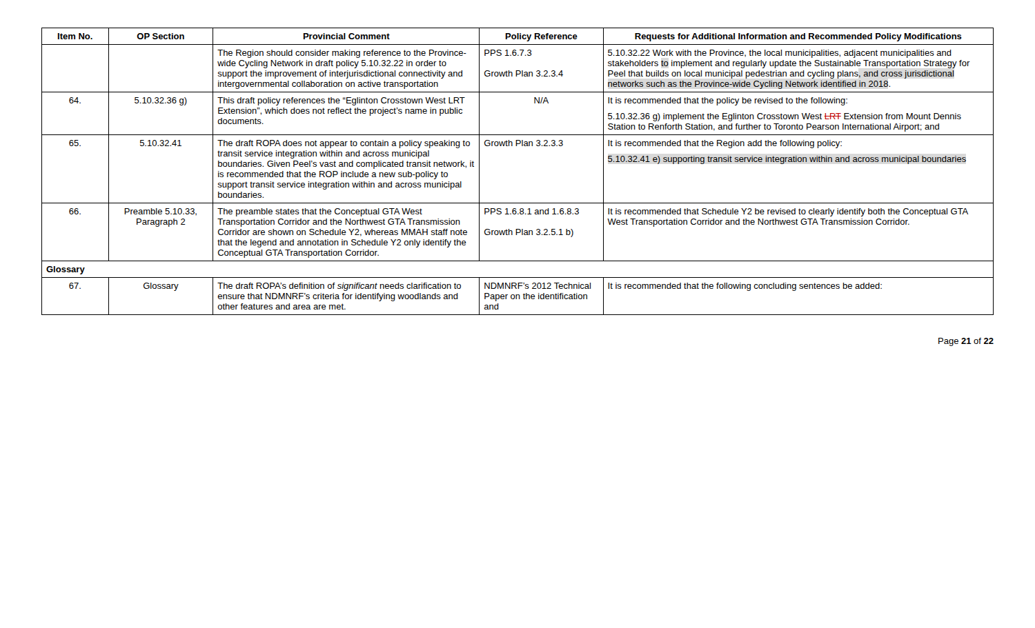| Item No. | OP Section | Provincial Comment | Policy Reference | Requests for Additional Information and Recommended Policy Modifications |
| --- | --- | --- | --- | --- |
| | | The Region should consider making reference to the Province-wide Cycling Network in draft policy 5.10.32.22 in order to support the improvement of interjurisdictional connectivity and intergovernmental collaboration on active transportation | PPS 1.6.7.3 Growth Plan 3.2.3.4 | 5.10.32.22 Work with the Province, the local municipalities, adjacent municipalities and stakeholders to implement and regularly update the Sustainable Transportation Strategy for Peel that builds on local municipal pedestrian and cycling plans , and cross jurisdictional networks such as the Province-wide Cycling Network identified in 2018 . |
| 64. | 5.10.32.36 g) | This draft policy references the “Eglinton Crosstown West LRT Extension”, which does not reflect the project’s name in public documents. | N/A | It is recommended that the policy be revised to the following: 5.10.32.36 g) implement the Eglinton Crosstown West LRT Extension from Mount Dennis Station to Renforth Station, and further to Toronto Pearson International Airport; and |
| 65. | 5.10.32.41 | The draft ROPA does not appear to contain a policy speaking to transit service integration within and across municipal boundaries. Given Peel’s vast and complicated transit network, it is recommended that the ROP include a new sub-policy to support transit service integration within and across municipal boundaries. | Growth Plan 3.2.3.3 | It is recommended that the Region add the following policy: 5.10.32.41 e) supporting transit service integration within and across municipal boundaries |
| 66. | Preamble 5.10.33, Paragraph 2 | The preamble states that the Conceptual GTA West Transportation Corridor and the Northwest GTA Transmission Corridor are shown on Schedule Y2, whereas MMAH staff note that the legend and annotation in Schedule Y2 only identify the Conceptual GTA Transportation Corridor. | PPS 1.6.8.1 and 1.6.8.3 Growth Plan 3.2.5.1 b) | It is recommended that Schedule Y2 be revised to clearly identify both the Conceptual GTA West Transportation Corridor and the Northwest GTA Transmission Corridor. |
| Glossary |
| 67. | Glossary | The draft ROPA’s definition of significant needs clarification to ensure that NDMNRF’s criteria for identifying woodlands and other features and area are met. | NDMNRF’s 2012 Technical Paper on the identification and | It is recommended that the following concluding sentences be added: |
Page 21 of 22